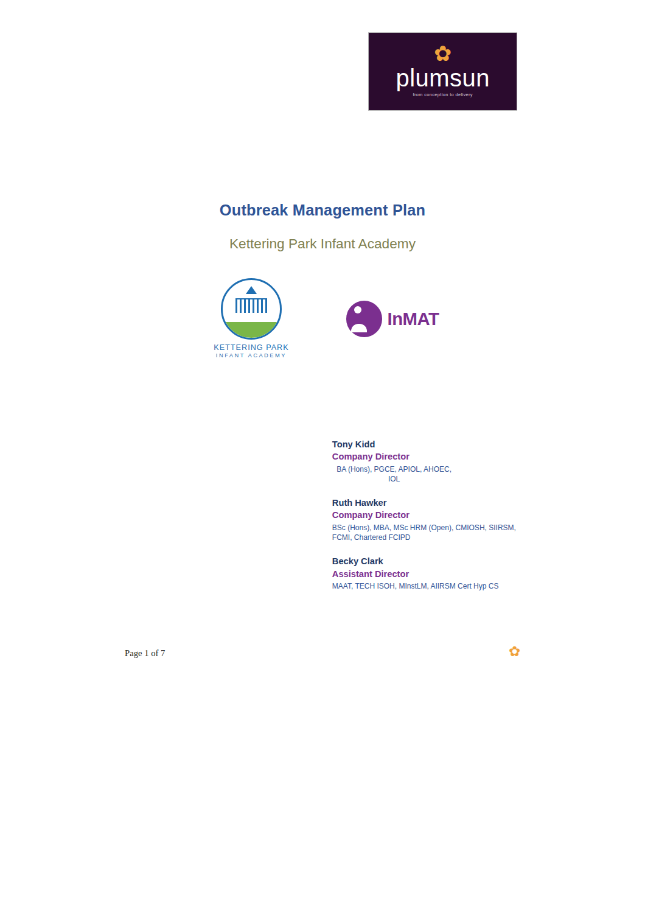✿
plumsun
from conception to delivery
Outbreak Management Plan
Kettering Park Infant Academy
KETTERING PARKINFANT ACADEMY
InMAT
Tony Kidd
Company Director
BA (Hons), PGCE, APIOL, AHOEC, IOL
Ruth Hawker
Company Director
BSc (Hons), MBA, MSc HRM (Open), CMIOSH, SIIRSM, FCMI, Chartered FCIPD
Becky Clark
Assistant Director
MAAT, TECH ISOH, MInstLM, AIIRSM Cert Hyp CS
Page 1 of 7
✿